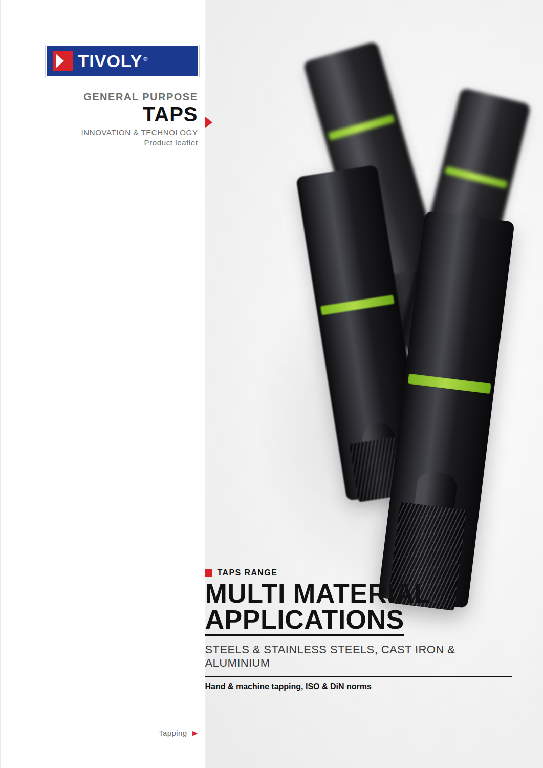TIVOLY®
GENERAL PURPOSE
TAPS
INNOVATION & TECHNOLOGY
Product leaflet
TAPS RANGE
MULTI MATERIAL
APPLICATIONS
STEELS & STAINLESS STEELS, CAST IRON & ALUMINIUM
Hand & machine tapping, ISO & DiN norms
Tapping ▶